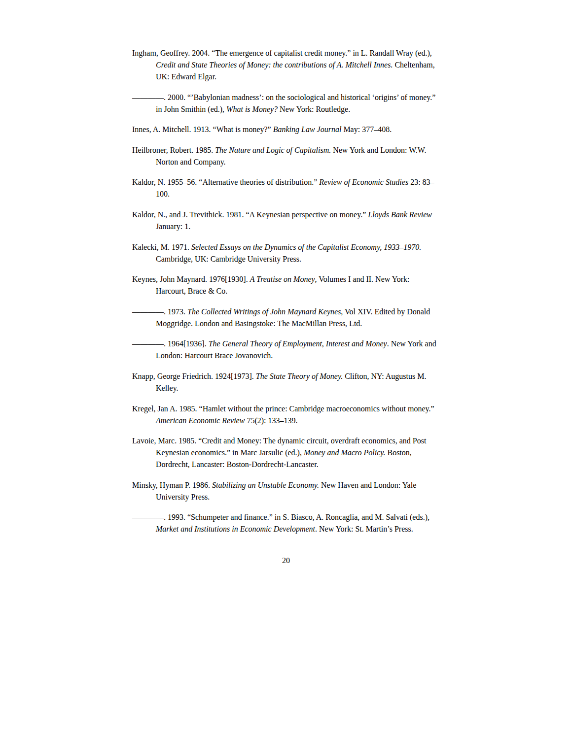Ingham, Geoffrey. 2004. “The emergence of capitalist credit money.” in L. Randall Wray (ed.), Credit and State Theories of Money: the contributions of A. Mitchell Innes. Cheltenham, UK: Edward Elgar.
————. 2000. “’Babylonian madness’: on the sociological and historical ‘origins’ of money.” in John Smithin (ed.), What is Money? New York: Routledge.
Innes, A. Mitchell. 1913. “What is money?” Banking Law Journal May: 377–408.
Heilbroner, Robert. 1985. The Nature and Logic of Capitalism. New York and London: W.W. Norton and Company.
Kaldor, N. 1955–56. “Alternative theories of distribution.” Review of Economic Studies 23: 83–100.
Kaldor, N., and J. Trevithick. 1981. “A Keynesian perspective on money.” Lloyds Bank Review January: 1.
Kalecki, M. 1971. Selected Essays on the Dynamics of the Capitalist Economy, 1933–1970. Cambridge, UK: Cambridge University Press.
Keynes, John Maynard. 1976[1930]. A Treatise on Money, Volumes I and II. New York: Harcourt, Brace & Co.
————. 1973. The Collected Writings of John Maynard Keynes, Vol XIV. Edited by Donald Moggridge. London and Basingstoke: The MacMillan Press, Ltd.
————. 1964[1936]. The General Theory of Employment, Interest and Money. New York and London: Harcourt Brace Jovanovich.
Knapp, George Friedrich. 1924[1973]. The State Theory of Money. Clifton, NY: Augustus M. Kelley.
Kregel, Jan A. 1985. “Hamlet without the prince: Cambridge macroeconomics without money.” American Economic Review 75(2): 133–139.
Lavoie, Marc. 1985. “Credit and Money: The dynamic circuit, overdraft economics, and Post Keynesian economics.” in Marc Jarsulic (ed.), Money and Macro Policy. Boston, Dordrecht, Lancaster: Boston-Dordrecht-Lancaster.
Minsky, Hyman P. 1986. Stabilizing an Unstable Economy. New Haven and London: Yale University Press.
————. 1993. “Schumpeter and finance.” in S. Biasco, A. Roncaglia, and M. Salvati (eds.), Market and Institutions in Economic Development. New York: St. Martin’s Press.
20